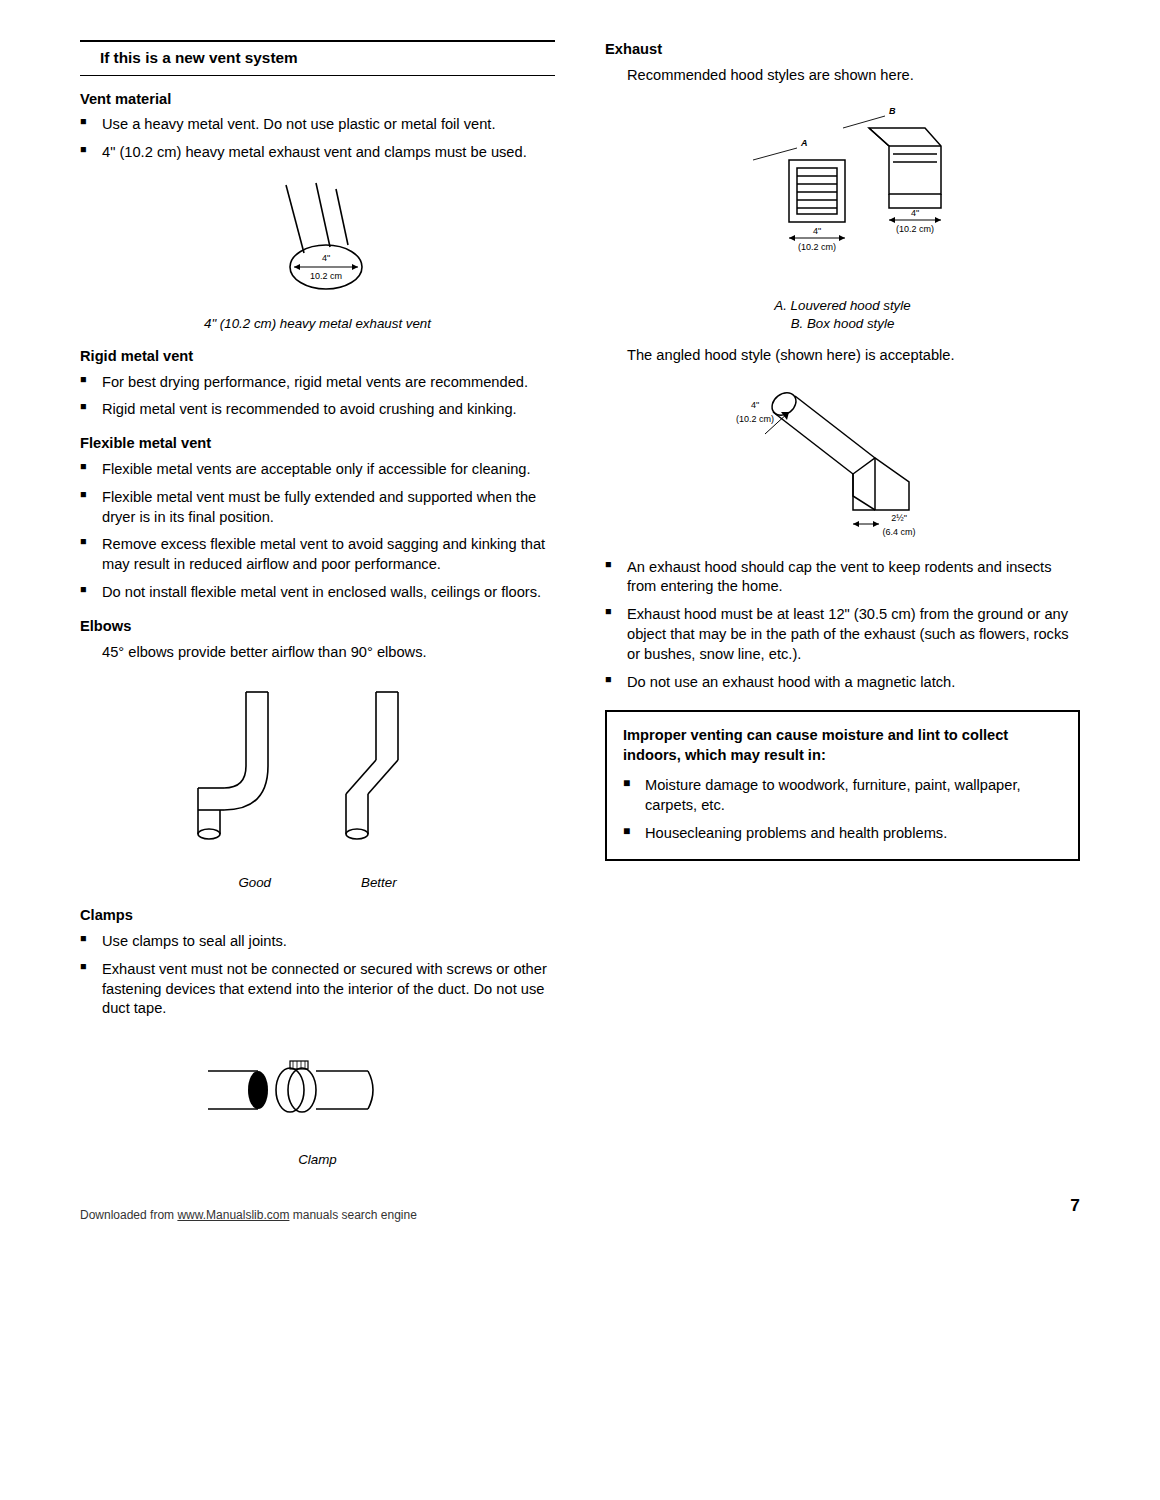If this is a new vent system
Vent material
Use a heavy metal vent. Do not use plastic or metal foil vent.
4" (10.2 cm) heavy metal exhaust vent and clamps must be used.
4" 10.2 cm
4" (10.2 cm) heavy metal exhaust vent
Rigid metal vent
For best drying performance, rigid metal vents are recommended.
Rigid metal vent is recommended to avoid crushing and kinking.
Flexible metal vent
Flexible metal vents are acceptable only if accessible for cleaning.
Flexible metal vent must be fully extended and supported when the dryer is in its final position.
Remove excess flexible metal vent to avoid sagging and kinking that may result in reduced airflow and poor performance.
Do not install flexible metal vent in enclosed walls, ceilings or floors.
Elbows
45° elbows provide better airflow than 90° elbows.
Good Better
Clamps
Use clamps to seal all joints.
Exhaust vent must not be connected or secured with screws or other fastening devices that extend into the interior of the duct. Do not use duct tape.
Clamp
Exhaust
Recommended hood styles are shown here.
B 4" (10.2 cm) A 4" (10.2 cm)
A. Louvered hood style
B. Box hood style
The angled hood style (shown here) is acceptable.
4" (10.2 cm) 2½" (6.4 cm)
An exhaust hood should cap the vent to keep rodents and insects from entering the home.
Exhaust hood must be at least 12" (30.5 cm) from the ground or any object that may be in the path of the exhaust (such as flowers, rocks or bushes, snow line, etc.).
Do not use an exhaust hood with a magnetic latch.
Improper venting can cause moisture and lint to collect indoors, which may result in:
Moisture damage to woodwork, furniture, paint, wallpaper, carpets, etc.
Housecleaning problems and health problems.
Downloaded from www.Manualslib.com manuals search engine
7